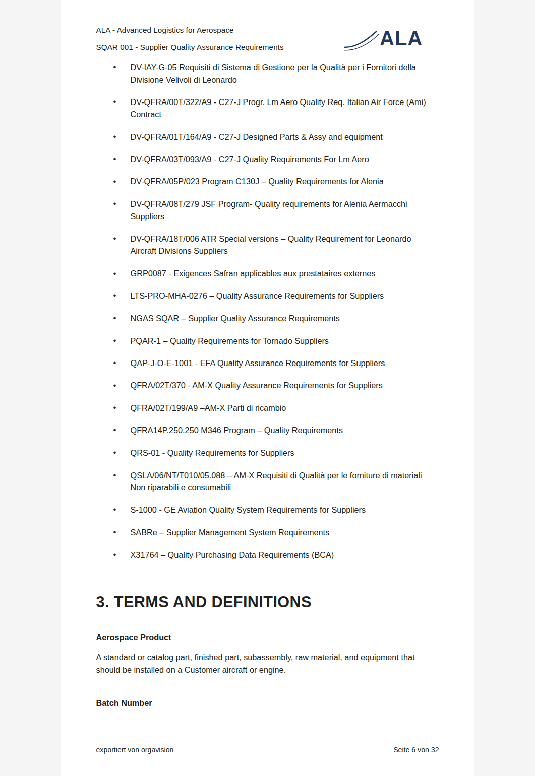ALA - Advanced Logistics for Aerospace
SQAR 001 - Supplier Quality Assurance Requirements
ALA
DV-IAY-G-05 Requisiti di Sistema di Gestione per la Qualità per i Fornitori della Divisione Velivoli di Leonardo
DV-QFRA/00T/322/A9 - C27-J Progr. Lm Aero Quality Req. Italian Air Force (Ami) Contract
DV-QFRA/01T/164/A9 - C27-J Designed Parts & Assy and equipment
DV-QFRA/03T/093/A9 - C27-J Quality Requirements For Lm Aero
DV-QFRA/05P/023 Program C130J – Quality Requirements for Alenia
DV-QFRA/08T/279 JSF Program- Quality requirements for Alenia Aermacchi Suppliers
DV-QFRA/18T/006 ATR Special versions – Quality Requirement for Leonardo Aircraft Divisions Suppliers
GRP0087 - Exigences Safran applicables aux prestataires externes
LTS-PRO-MHA-0276 – Quality Assurance Requirements for Suppliers
NGAS SQAR – Supplier Quality Assurance Requirements
PQAR-1 – Quality Requirements for Tornado Suppliers
QAP-J-O-E-1001 - EFA Quality Assurance Requirements for Suppliers
QFRA/02T/370 - AM-X Quality Assurance Requirements for Suppliers
QFRA/02T/199/A9 –AM-X Parti di ricambio
QFRA14P.250.250 M346 Program – Quality Requirements
QRS-01 - Quality Requirements for Suppliers
QSLA/06/NT/T010/05.088 – AM-X Requisiti di Qualità per le forniture di materiali Non riparabili e consumabili
S-1000 - GE Aviation Quality System Requirements for Suppliers
SABRe – Supplier Management System Requirements
X31764 – Quality Purchasing Data Requirements (BCA)
3. TERMS AND DEFINITIONS
Aerospace Product
A standard or catalog part, finished part, subassembly, raw material, and equipment that should be installed on a Customer aircraft or engine.
Batch Number
exportiert von orgavision Seite 6 von 32